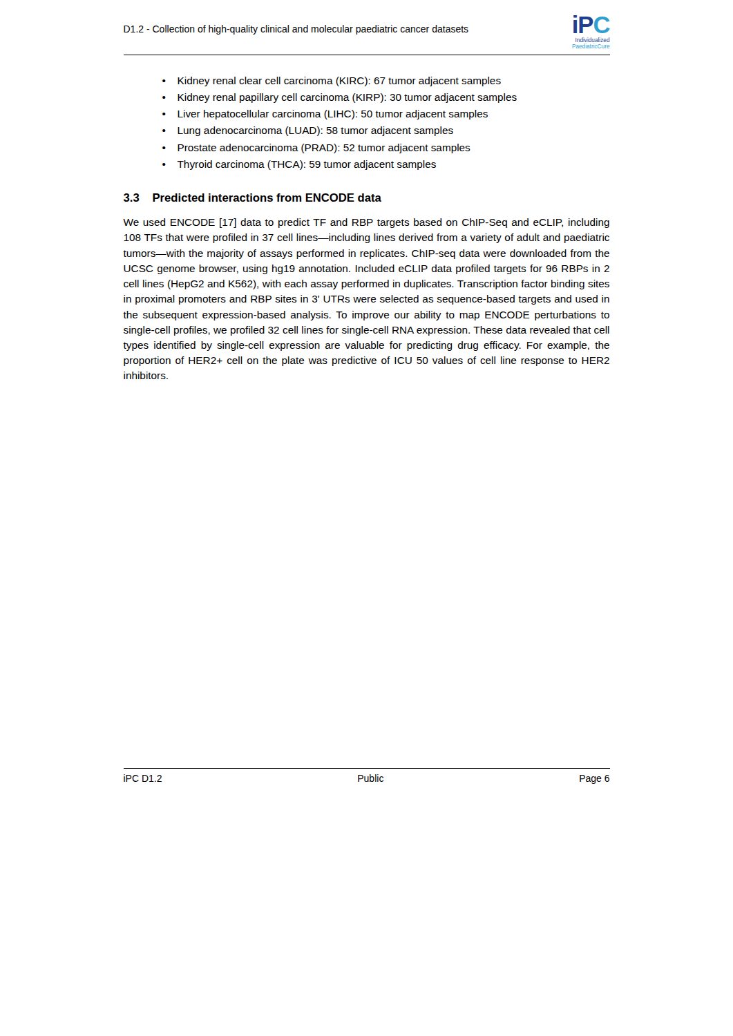D1.2 - Collection of high-quality clinical and molecular paediatric cancer datasets
iPC
IndividualizedPaediatricCure
Kidney renal clear cell carcinoma (KIRC): 67 tumor adjacent samples
Kidney renal papillary cell carcinoma (KIRP): 30 tumor adjacent samples
Liver hepatocellular carcinoma (LIHC): 50 tumor adjacent samples
Lung adenocarcinoma (LUAD): 58 tumor adjacent samples
Prostate adenocarcinoma (PRAD): 52 tumor adjacent samples
Thyroid carcinoma (THCA): 59 tumor adjacent samples
3.3 Predicted interactions from ENCODE data
We used ENCODE [17] data to predict TF and RBP targets based on ChIP-Seq and eCLIP, including 108 TFs that were profiled in 37 cell lines—including lines derived from a variety of adult and paediatric tumors—with the majority of assays performed in replicates. ChIP-seq data were downloaded from the UCSC genome browser, using hg19 annotation. Included eCLIP data profiled targets for 96 RBPs in 2 cell lines (HepG2 and K562), with each assay performed in duplicates. Transcription factor binding sites in proximal promoters and RBP sites in 3' UTRs were selected as sequence-based targets and used in the subsequent expression-based analysis. To improve our ability to map ENCODE perturbations to single-cell profiles, we profiled 32 cell lines for single-cell RNA expression. These data revealed that cell types identified by single-cell expression are valuable for predicting drug efficacy. For example, the proportion of HER2+ cell on the plate was predictive of ICU 50 values of cell line response to HER2 inhibitors.
iPC D1.2
Public
Page 6